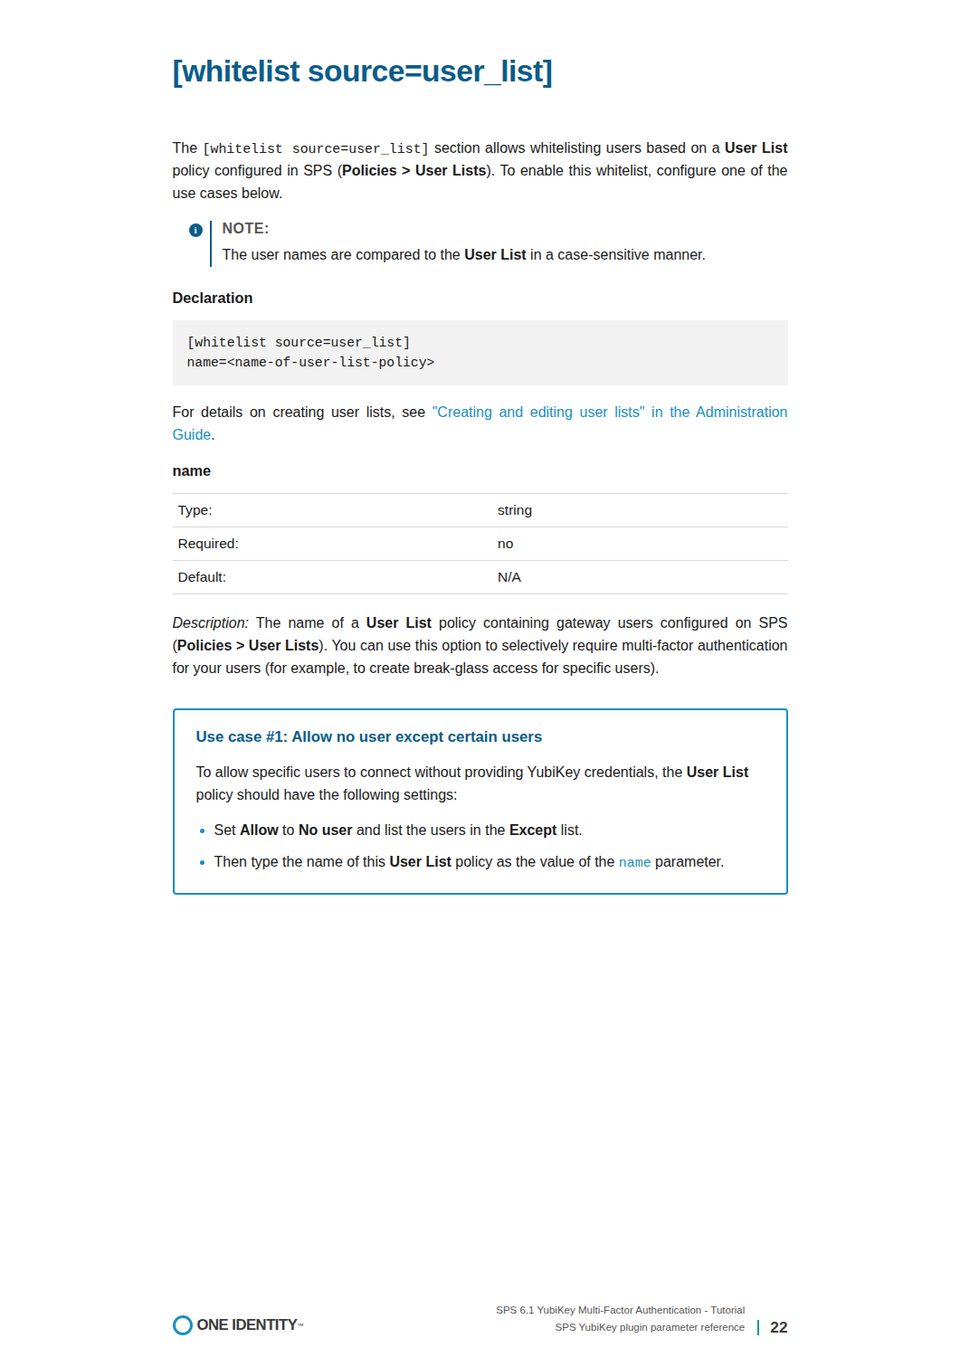[whitelist source=user_list]
The [whitelist source=user_list] section allows whitelisting users based on a User List policy configured in SPS (Policies > User Lists). To enable this whitelist, configure one of the use cases below.
i
NOTE:
The user names are compared to the User List in a case-sensitive manner.
Declaration
[whitelist source=user_list]
name=<name-of-user-list-policy>
For details on creating user lists, see "Creating and editing user lists" in the Administration Guide.
name
| Type: | string |
| Required: | no |
| Default: | N/A |
Description: The name of a User List policy containing gateway users configured on SPS (Policies > User Lists). You can use this option to selectively require multi-factor authentication for your users (for example, to create break-glass access for specific users).
Use case #1: Allow no user except certain users
To allow specific users to connect without providing YubiKey credentials, the User List policy should have the following settings:
Set Allow to No user and list the users in the Except list.
Then type the name of this User List policy as the value of the name parameter.
ONE IDENTITY™
SPS 6.1 YubiKey Multi-Factor Authentication - Tutorial
SPS YubiKey plugin parameter reference
22